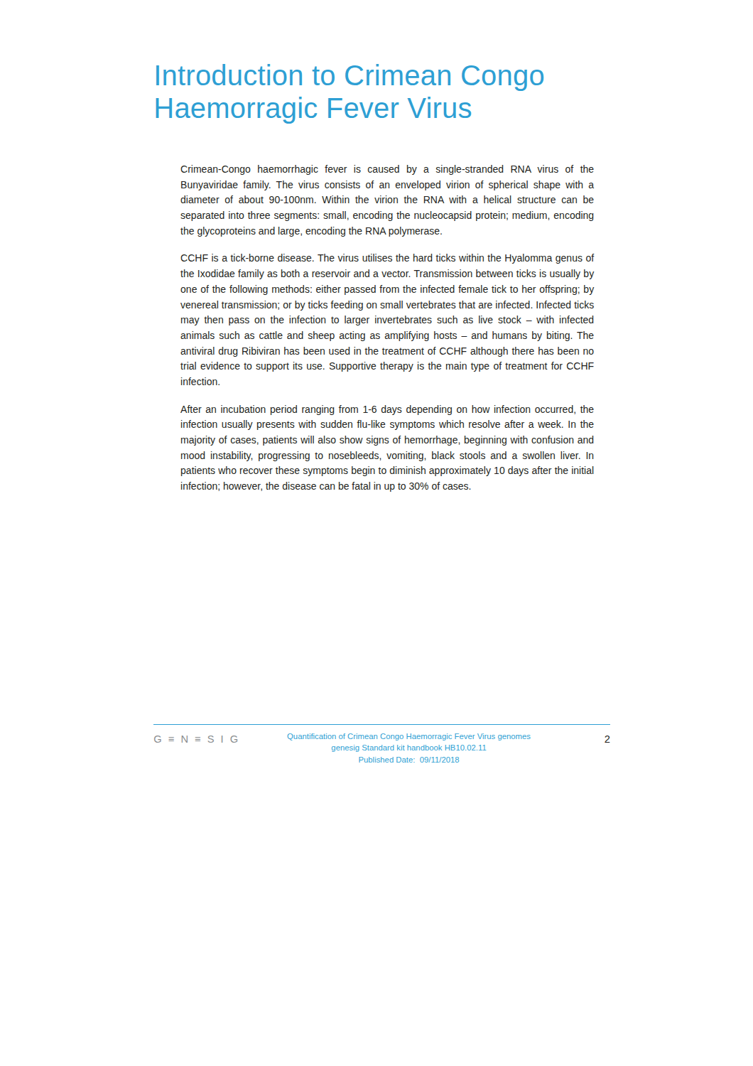Introduction to Crimean Congo Haemorragic Fever Virus
Crimean-Congo haemorrhagic fever is caused by a single-stranded RNA virus of the Bunyaviridae family. The virus consists of an enveloped virion of spherical shape with a diameter of about 90-100nm. Within the virion the RNA with a helical structure can be separated into three segments: small, encoding the nucleocapsid protein; medium, encoding the glycoproteins and large, encoding the RNA polymerase.
CCHF is a tick-borne disease. The virus utilises the hard ticks within the Hyalomma genus of the Ixodidae family as both a reservoir and a vector. Transmission between ticks is usually by one of the following methods: either passed from the infected female tick to her offspring; by venereal transmission; or by ticks feeding on small vertebrates that are infected. Infected ticks may then pass on the infection to larger invertebrates such as live stock – with infected animals such as cattle and sheep acting as amplifying hosts – and humans by biting. The antiviral drug Ribiviran has been used in the treatment of CCHF although there has been no trial evidence to support its use. Supportive therapy is the main type of treatment for CCHF infection.
After an incubation period ranging from 1-6 days depending on how infection occurred, the infection usually presents with sudden flu-like symptoms which resolve after a week. In the majority of cases, patients will also show signs of hemorrhage, beginning with confusion and mood instability, progressing to nosebleeds, vomiting, black stools and a swollen liver. In patients who recover these symptoms begin to diminish approximately 10 days after the initial infection; however, the disease can be fatal in up to 30% of cases.
G ≡ N ≡ S I G
Quantification of Crimean Congo Haemorragic Fever Virus genomes
genesig Standard kit handbook HB10.02.11
Published Date: 09/11/2018
2